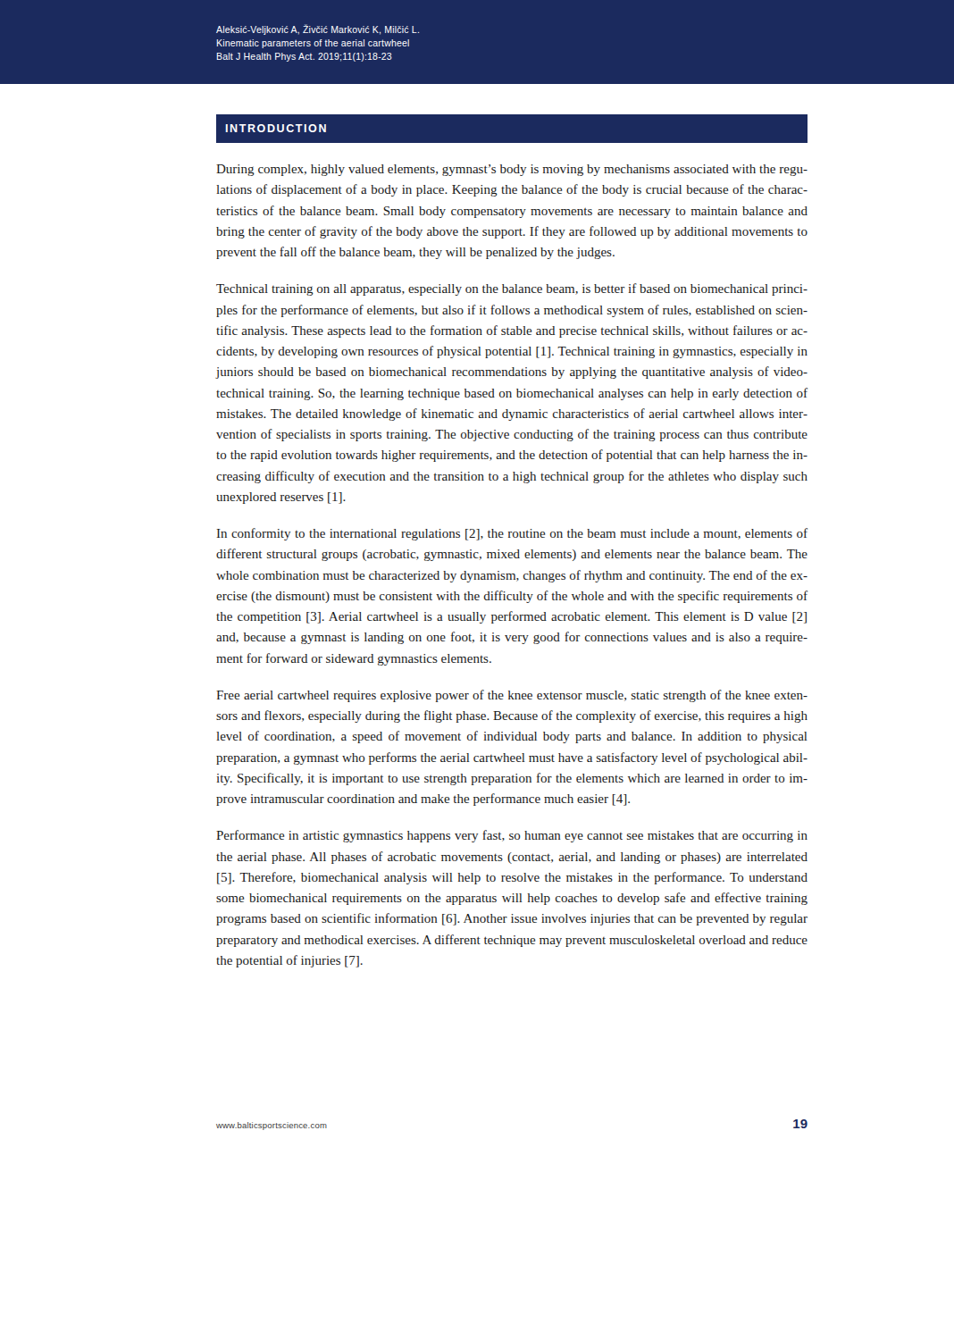Aleksić-Veljković A, Živčić Marković K, Milčić L.
Kinematic parameters of the aerial cartwheel
Balt J Health Phys Act. 2019;11(1):18-23
INTRODUCTION
During complex, highly valued elements, gymnast’s body is moving by mechanisms associated with the regulations of displacement of a body in place. Keeping the balance of the body is crucial because of the characteristics of the balance beam. Small body compensatory movements are necessary to maintain balance and bring the center of gravity of the body above the support. If they are followed up by additional movements to prevent the fall off the balance beam, they will be penalized by the judges.
Technical training on all apparatus, especially on the balance beam, is better if based on biomechanical principles for the performance of elements, but also if it follows a methodical system of rules, established on scientific analysis. These aspects lead to the formation of stable and precise technical skills, without failures or accidents, by developing own resources of physical potential [1]. Technical training in gymnastics, especially in juniors should be based on biomechanical recommendations by applying the quantitative analysis of video-technical training. So, the learning technique based on biomechanical analyses can help in early detection of mistakes. The detailed knowledge of kinematic and dynamic characteristics of aerial cartwheel allows intervention of specialists in sports training. The objective conducting of the training process can thus contribute to the rapid evolution towards higher requirements, and the detection of potential that can help harness the increasing difficulty of execution and the transition to a high technical group for the athletes who display such unexplored reserves [1].
In conformity to the international regulations [2], the routine on the beam must include a mount, elements of different structural groups (acrobatic, gymnastic, mixed elements) and elements near the balance beam. The whole combination must be characterized by dynamism, changes of rhythm and continuity. The end of the exercise (the dismount) must be consistent with the difficulty of the whole and with the specific requirements of the competition [3]. Aerial cartwheel is a usually performed acrobatic element. This element is D value [2] and, because a gymnast is landing on one foot, it is very good for connections values and is also a requirement for forward or sideward gymnastics elements.
Free aerial cartwheel requires explosive power of the knee extensor muscle, static strength of the knee extensors and flexors, especially during the flight phase. Because of the complexity of exercise, this requires a high level of coordination, a speed of movement of individual body parts and balance. In addition to physical preparation, a gymnast who performs the aerial cartwheel must have a satisfactory level of psychological ability. Specifically, it is important to use strength preparation for the elements which are learned in order to improve intramuscular coordination and make the performance much easier [4].
Performance in artistic gymnastics happens very fast, so human eye cannot see mistakes that are occurring in the aerial phase. All phases of acrobatic movements (contact, aerial, and landing or phases) are interrelated [5]. Therefore, biomechanical analysis will help to resolve the mistakes in the performance. To understand some biomechanical requirements on the apparatus will help coaches to develop safe and effective training programs based on scientific information [6]. Another issue involves injuries that can be prevented by regular preparatory and methodical exercises. A different technique may prevent musculoskeletal overload and reduce the potential of injuries [7].
www.balticsportscience.com
19